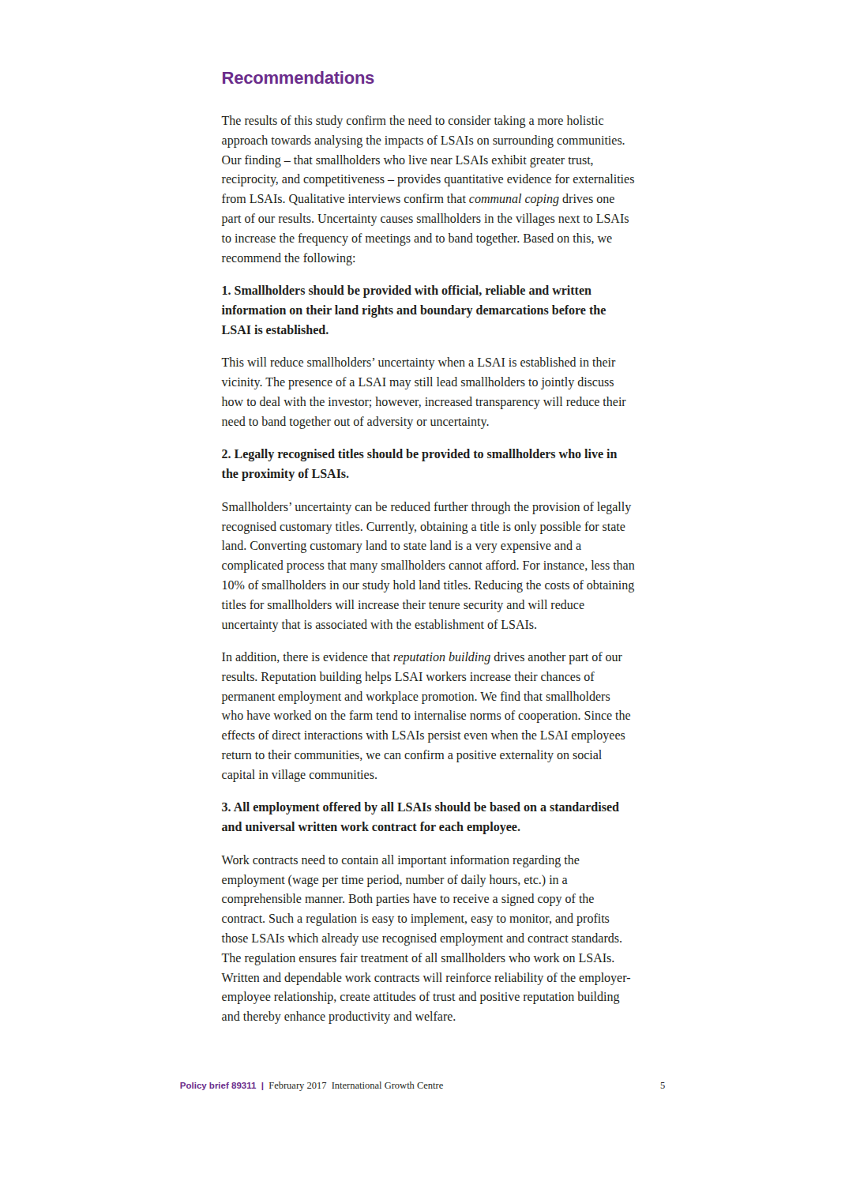Recommendations
The results of this study confirm the need to consider taking a more holistic approach towards analysing the impacts of LSAIs on surrounding communities. Our finding – that smallholders who live near LSAIs exhibit greater trust, reciprocity, and competitiveness – provides quantitative evidence for externalities from LSAIs. Qualitative interviews confirm that communal coping drives one part of our results. Uncertainty causes smallholders in the villages next to LSAIs to increase the frequency of meetings and to band together. Based on this, we recommend the following:
1. Smallholders should be provided with official, reliable and written information on their land rights and boundary demarcations before the LSAI is established.
This will reduce smallholders’ uncertainty when a LSAI is established in their vicinity. The presence of a LSAI may still lead smallholders to jointly discuss how to deal with the investor; however, increased transparency will reduce their need to band together out of adversity or uncertainty.
2. Legally recognised titles should be provided to smallholders who live in the proximity of LSAIs.
Smallholders’ uncertainty can be reduced further through the provision of legally recognised customary titles. Currently, obtaining a title is only possible for state land. Converting customary land to state land is a very expensive and a complicated process that many smallholders cannot afford. For instance, less than 10% of smallholders in our study hold land titles. Reducing the costs of obtaining titles for smallholders will increase their tenure security and will reduce uncertainty that is associated with the establishment of LSAIs.
In addition, there is evidence that reputation building drives another part of our results. Reputation building helps LSAI workers increase their chances of permanent employment and workplace promotion. We find that smallholders who have worked on the farm tend to internalise norms of cooperation. Since the effects of direct interactions with LSAIs persist even when the LSAI employees return to their communities, we can confirm a positive externality on social capital in village communities.
3. All employment offered by all LSAIs should be based on a standardised and universal written work contract for each employee.
Work contracts need to contain all important information regarding the employment (wage per time period, number of daily hours, etc.) in a comprehensible manner. Both parties have to receive a signed copy of the contract. Such a regulation is easy to implement, easy to monitor, and profits those LSAIs which already use recognised employment and contract standards. The regulation ensures fair treatment of all smallholders who work on LSAIs. Written and dependable work contracts will reinforce reliability of the employer-employee relationship, create attitudes of trust and positive reputation building and thereby enhance productivity and welfare.
Policy brief 89311 | February 2017 International Growth Centre 5